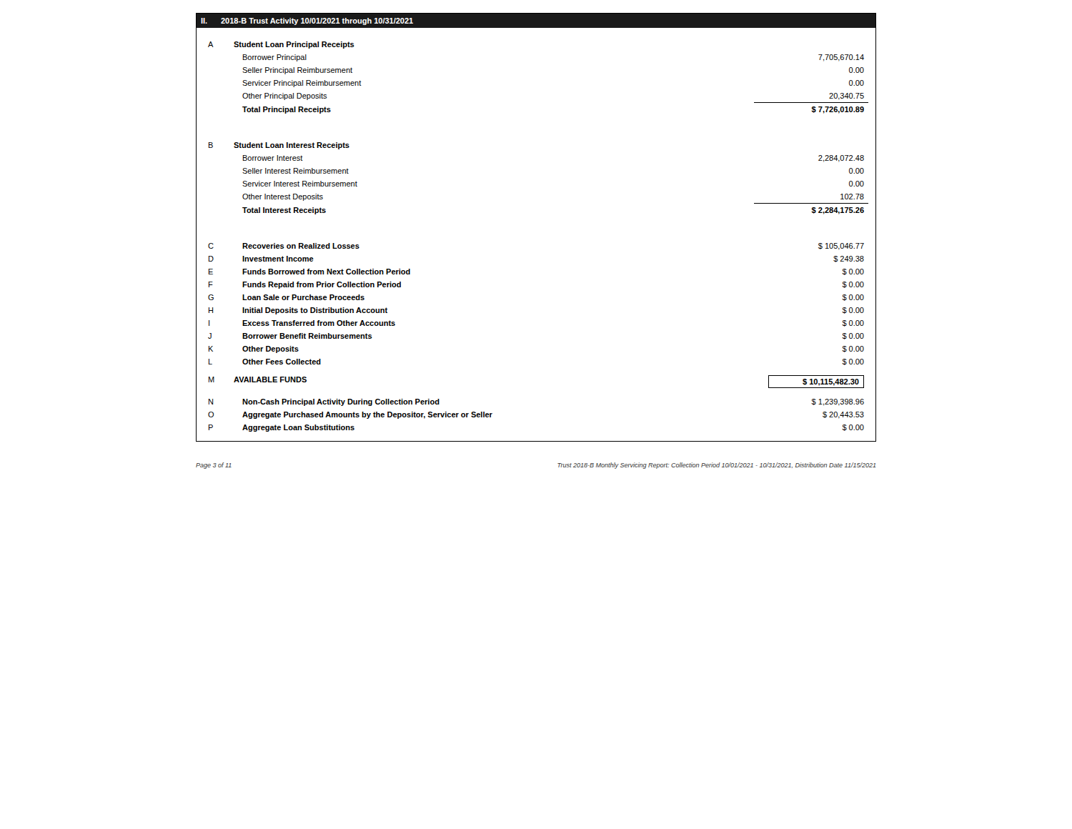II. 2018-B Trust Activity 10/01/2021 through 10/31/2021
| A | Student Loan Principal Receipts | |
| | Borrower Principal | 7,705,670.14 |
| | Seller Principal Reimbursement | 0.00 |
| | Servicer Principal Reimbursement | 0.00 |
| | Other Principal Deposits | 20,340.75 |
| | Total Principal Receipts | $ 7,726,010.89 |
| B | Student Loan Interest Receipts | |
| | Borrower Interest | 2,284,072.48 |
| | Seller Interest Reimbursement | 0.00 |
| | Servicer Interest Reimbursement | 0.00 |
| | Other Interest Deposits | 102.78 |
| | Total Interest Receipts | $ 2,284,175.26 |
| C | Recoveries on Realized Losses | $ 105,046.77 |
| D | Investment Income | $ 249.38 |
| E | Funds Borrowed from Next Collection Period | $ 0.00 |
| F | Funds Repaid from Prior Collection Period | $ 0.00 |
| G | Loan Sale or Purchase Proceeds | $ 0.00 |
| H | Initial Deposits to Distribution Account | $ 0.00 |
| I | Excess Transferred from Other Accounts | $ 0.00 |
| J | Borrower Benefit Reimbursements | $ 0.00 |
| K | Other Deposits | $ 0.00 |
| L | Other Fees Collected | $ 0.00 |
| M | AVAILABLE FUNDS | $ 10,115,482.30 |
| N | Non-Cash Principal Activity During Collection Period | $ 1,239,398.96 |
| O | Aggregate Purchased Amounts by the Depositor, Servicer or Seller | $ 20,443.53 |
| P | Aggregate Loan Substitutions | $ 0.00 |
Page 3 of 11
Trust 2018-B Monthly Servicing Report: Collection Period 10/01/2021 - 10/31/2021, Distribution Date 11/15/2021